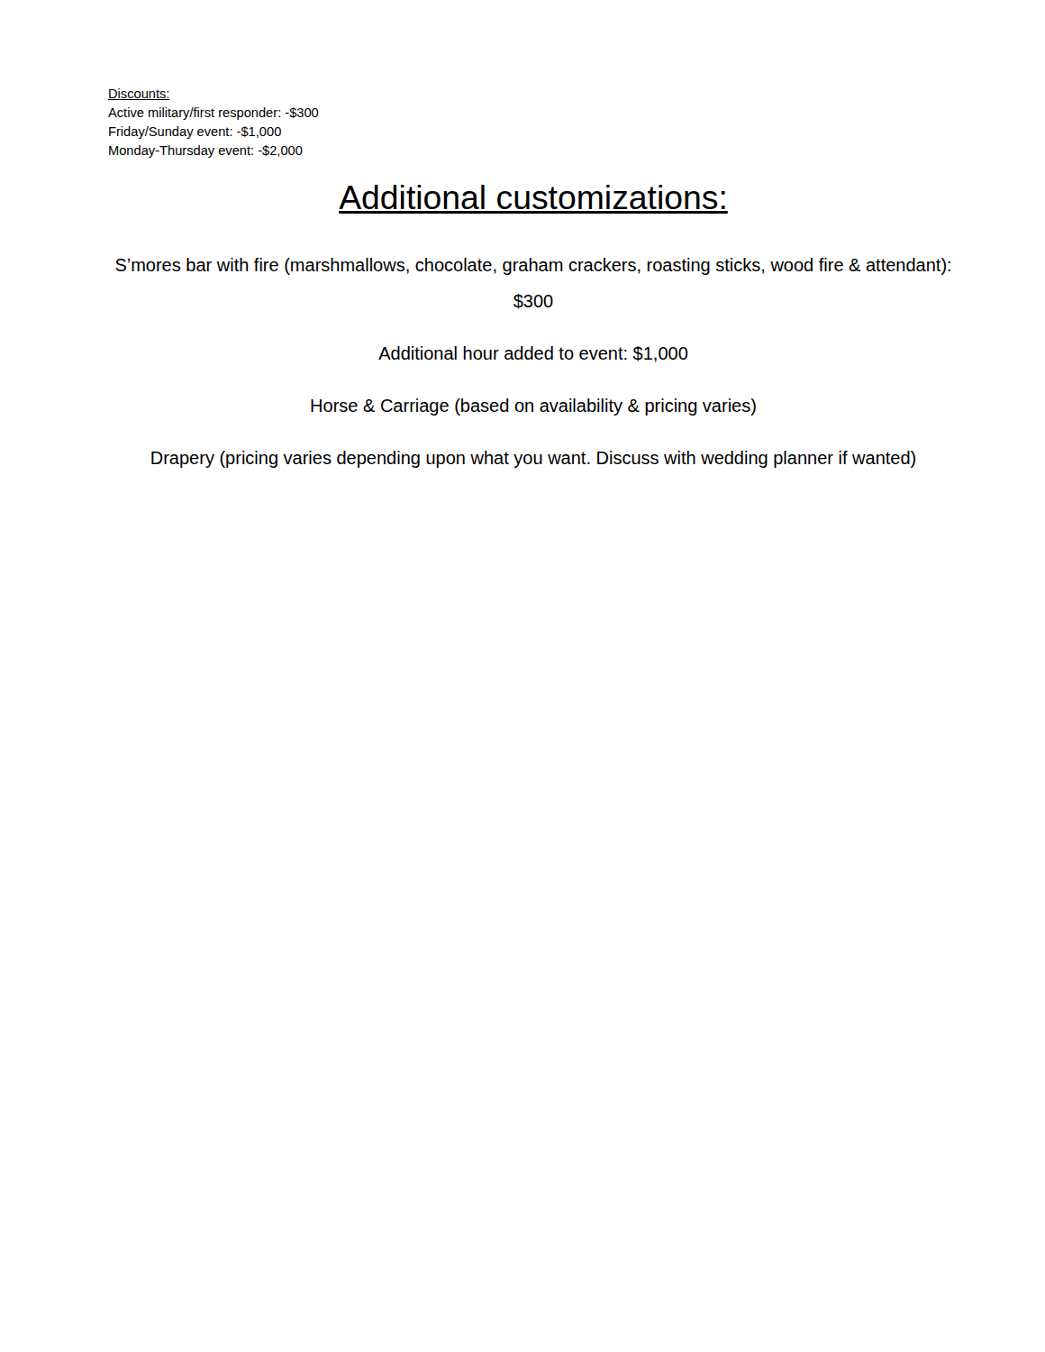Discounts:
Active military/first responder: -$300
Friday/Sunday event: -$1,000
Monday-Thursday event: -$2,000
Additional customizations:
S’mores bar with fire (marshmallows, chocolate, graham crackers, roasting sticks, wood fire & attendant): $300
Additional hour added to event: $1,000
Horse & Carriage (based on availability & pricing varies)
Drapery (pricing varies depending upon what you want. Discuss with wedding planner if wanted)